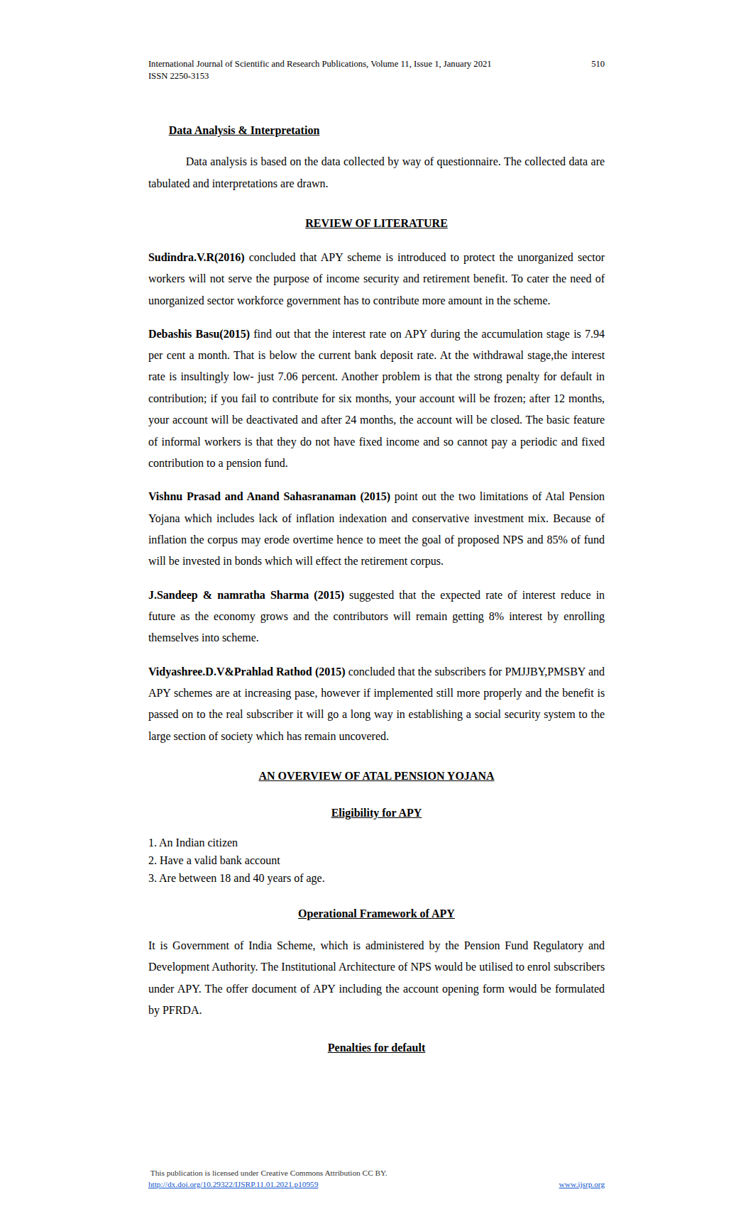510 International Journal of Scientific and Research Publications, Volume 11, Issue 1, January 2021
ISSN 2250-3153
Data Analysis & Interpretation
Data analysis is based on the data collected by way of questionnaire. The collected data are tabulated and interpretations are drawn.
REVIEW OF LITERATURE
Sudindra.V.R(2016) concluded that APY scheme is introduced to protect the unorganized sector workers will not serve the purpose of income security and retirement benefit. To cater the need of unorganized sector workforce government has to contribute more amount in the scheme.
Debashis Basu(2015) find out that the interest rate on APY during the accumulation stage is 7.94 per cent a month. That is below the current bank deposit rate. At the withdrawal stage,the interest rate is insultingly low- just 7.06 percent. Another problem is that the strong penalty for default in contribution; if you fail to contribute for six months, your account will be frozen; after 12 months, your account will be deactivated and after 24 months, the account will be closed. The basic feature of informal workers is that they do not have fixed income and so cannot pay a periodic and fixed contribution to a pension fund.
Vishnu Prasad and Anand Sahasranaman (2015) point out the two limitations of Atal Pension Yojana which includes lack of inflation indexation and conservative investment mix. Because of inflation the corpus may erode overtime hence to meet the goal of proposed NPS and 85% of fund will be invested in bonds which will effect the retirement corpus.
J.Sandeep & namratha Sharma (2015) suggested that the expected rate of interest reduce in future as the economy grows and the contributors will remain getting 8% interest by enrolling themselves into scheme.
Vidyashree.D.V&Prahlad Rathod (2015) concluded that the subscribers for PMJJBY,PMSBY and APY schemes are at increasing pase, however if implemented still more properly and the benefit is passed on to the real subscriber it will go a long way in establishing a social security system to the large section of society which has remain uncovered.
AN OVERVIEW OF ATAL PENSION YOJANA
Eligibility for APY
1. An Indian citizen
2. Have a valid bank account
3. Are between 18 and 40 years of age.
Operational Framework of APY
It is Government of India Scheme, which is administered by the Pension Fund Regulatory and Development Authority. The Institutional Architecture of NPS would be utilised to enrol subscribers under APY. The offer document of APY including the account opening form would be formulated by PFRDA.
Penalties for default
This publication is licensed under Creative Commons Attribution CC BY.
http://dx.doi.org/10.29322/IJSRP.11.01.2021.p10959 www.ijsrp.org